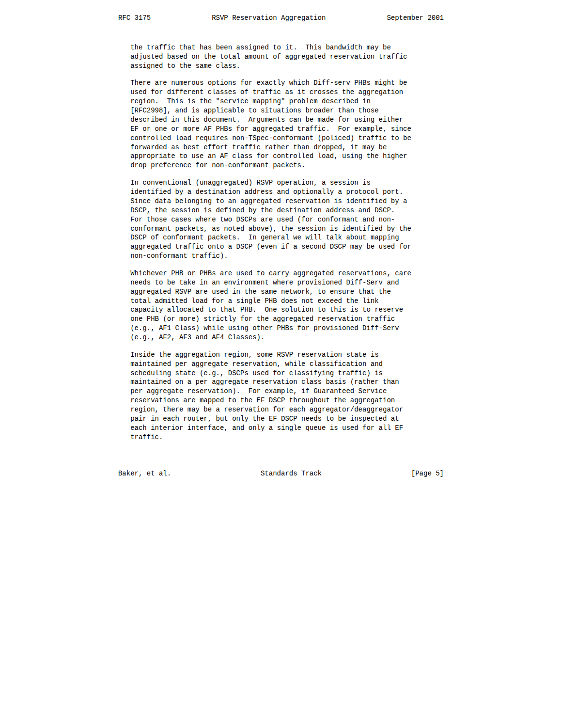RFC 3175 RSVP Reservation Aggregation September 2001
the traffic that has been assigned to it. This bandwidth may be adjusted based on the total amount of aggregated reservation traffic assigned to the same class.
There are numerous options for exactly which Diff-serv PHBs might be used for different classes of traffic as it crosses the aggregation region. This is the "service mapping" problem described in [RFC2998], and is applicable to situations broader than those described in this document. Arguments can be made for using either EF or one or more AF PHBs for aggregated traffic. For example, since controlled load requires non-TSpec-conformant (policed) traffic to be forwarded as best effort traffic rather than dropped, it may be appropriate to use an AF class for controlled load, using the higher drop preference for non-conformant packets.
In conventional (unaggregated) RSVP operation, a session is identified by a destination address and optionally a protocol port. Since data belonging to an aggregated reservation is identified by a DSCP, the session is defined by the destination address and DSCP. For those cases where two DSCPs are used (for conformant and non- conformant packets, as noted above), the session is identified by the DSCP of conformant packets. In general we will talk about mapping aggregated traffic onto a DSCP (even if a second DSCP may be used for non-conformant traffic).
Whichever PHB or PHBs are used to carry aggregated reservations, care needs to be take in an environment where provisioned Diff-Serv and aggregated RSVP are used in the same network, to ensure that the total admitted load for a single PHB does not exceed the link capacity allocated to that PHB. One solution to this is to reserve one PHB (or more) strictly for the aggregated reservation traffic (e.g., AF1 Class) while using other PHBs for provisioned Diff-Serv (e.g., AF2, AF3 and AF4 Classes).
Inside the aggregation region, some RSVP reservation state is maintained per aggregate reservation, while classification and scheduling state (e.g., DSCPs used for classifying traffic) is maintained on a per aggregate reservation class basis (rather than per aggregate reservation). For example, if Guaranteed Service reservations are mapped to the EF DSCP throughout the aggregation region, there may be a reservation for each aggregator/deaggregator pair in each router, but only the EF DSCP needs to be inspected at each interior interface, and only a single queue is used for all EF traffic.
Baker, et al. Standards Track [Page 5]